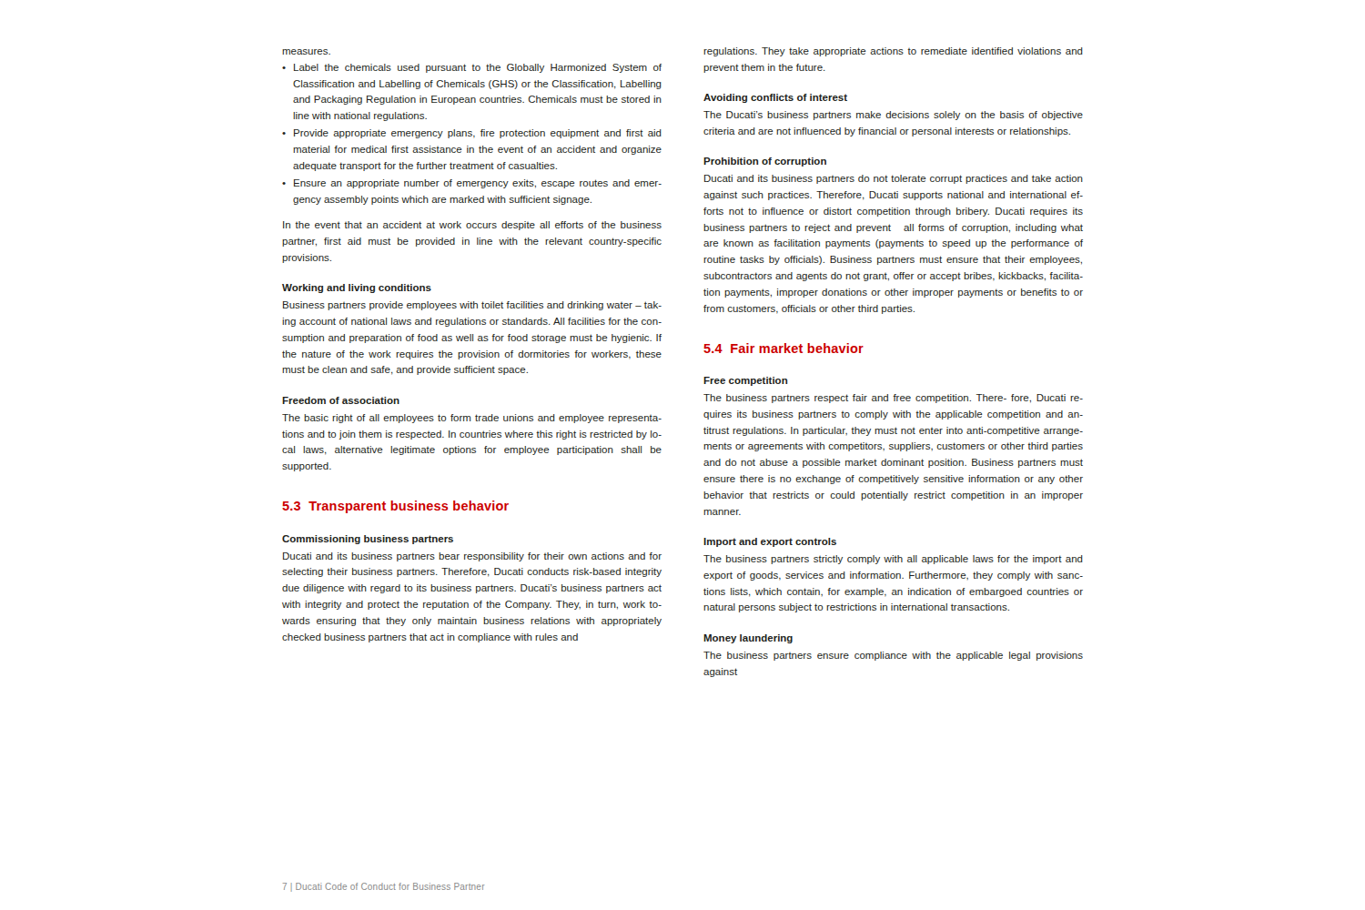measures.
Label the chemicals used pursuant to the Globally Harmonized System of Classification and Labelling of Chemicals (GHS) or the Classification, Labelling and Packaging Regulation in European countries. Chemicals must be stored in line with national regulations.
Provide appropriate emergency plans, fire protection equipment and first aid material for medical first assistance in the event of an accident and organize adequate transport for the further treatment of casualties.
Ensure an appropriate number of emergency exits, escape routes and emergency assembly points which are marked with sufficient signage.
In the event that an accident at work occurs despite all efforts of the business partner, first aid must be provided in line with the relevant country-specific provisions.
Working and living conditions
Business partners provide employees with toilet facilities and drinking water – taking account of national laws and regulations or standards. All facilities for the consumption and preparation of food as well as for food storage must be hygienic. If the nature of the work requires the provision of dormitories for workers, these must be clean and safe, and provide sufficient space.
Freedom of association
The basic right of all employees to form trade unions and employee representations and to join them is respected. In countries where this right is restricted by local laws, alternative legitimate options for employee participation shall be supported.
5.3 Transparent business behavior
Commissioning business partners
Ducati and its business partners bear responsibility for their own actions and for selecting their business partners. Therefore, Ducati conducts risk-based integrity due diligence with regard to its business partners. Ducati’s business partners act with integrity and protect the reputation of the Company. They, in turn, work towards ensuring that they only maintain business relations with appropriately checked business partners that act in compliance with rules and
regulations. They take appropriate actions to remediate identified violations and prevent them in the future.
Avoiding conflicts of interest
The Ducati’s business partners make decisions solely on the basis of objective criteria and are not influenced by financial or personal interests or relationships.
Prohibition of corruption
Ducati and its business partners do not tolerate corrupt practices and take action against such practices. Therefore, Ducati supports national and international efforts not to influence or distort competition through bribery. Ducati requires its business partners to reject and prevent all forms of corruption, including what are known as facilitation payments (payments to speed up the performance of routine tasks by officials). Business partners must ensure that their employees, subcontractors and agents do not grant, offer or accept bribes, kickbacks, facilitation payments, improper donations or other improper payments or benefits to or from customers, officials or other third parties.
5.4 Fair market behavior
Free competition
The business partners respect fair and free competition. There- fore, Ducati requires its business partners to comply with the applicable competition and antitrust regulations. In particular, they must not enter into anti-competitive arrangements or agreements with competitors, suppliers, customers or other third parties and do not abuse a possible market dominant position. Business partners must ensure there is no exchange of competitively sensitive information or any other behavior that restricts or could potentially restrict competition in an improper manner.
Import and export controls
The business partners strictly comply with all applicable laws for the import and export of goods, services and information. Furthermore, they comply with sanctions lists, which contain, for example, an indication of embargoed countries or natural persons subject to restrictions in international transactions.
Money laundering
The business partners ensure compliance with the applicable legal provisions against
7 | Ducati Code of Conduct for Business Partner